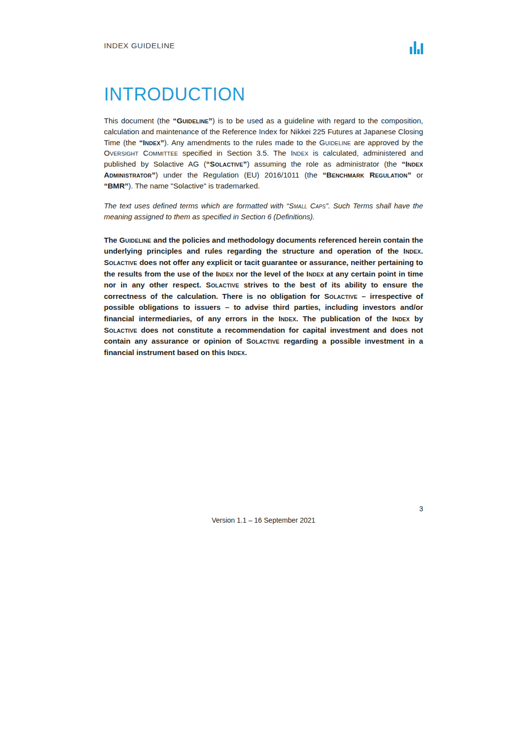Index Guideline
INTRODUCTION
This document (the “Guideline”) is to be used as a guideline with regard to the composition, calculation and maintenance of the Reference Index for Nikkei 225 Futures at Japanese Closing Time (the “Index”). Any amendments to the rules made to the Guideline are approved by the Oversight Committee specified in Section 3.5. The Index is calculated, administered and published by Solactive AG (“Solactive”) assuming the role as administrator (the “Index Administrator”) under the Regulation (EU) 2016/1011 (the “Benchmark Regulation” or “BMR”). The name "Solactive" is trademarked.
The text uses defined terms which are formatted with “Small Caps”. Such Terms shall have the meaning assigned to them as specified in Section 6 (Definitions).
The Guideline and the policies and methodology documents referenced herein contain the underlying principles and rules regarding the structure and operation of the Index. Solactive does not offer any explicit or tacit guarantee or assurance, neither pertaining to the results from the use of the Index nor the level of the Index at any certain point in time nor in any other respect. Solactive strives to the best of its ability to ensure the correctness of the calculation. There is no obligation for Solactive – irrespective of possible obligations to issuers – to advise third parties, including investors and/or financial intermediaries, of any errors in the Index. The publication of the Index by Solactive does not constitute a recommendation for capital investment and does not contain any assurance or opinion of Solactive regarding a possible investment in a financial instrument based on this Index.
3
Version 1.1 – 16 September 2021